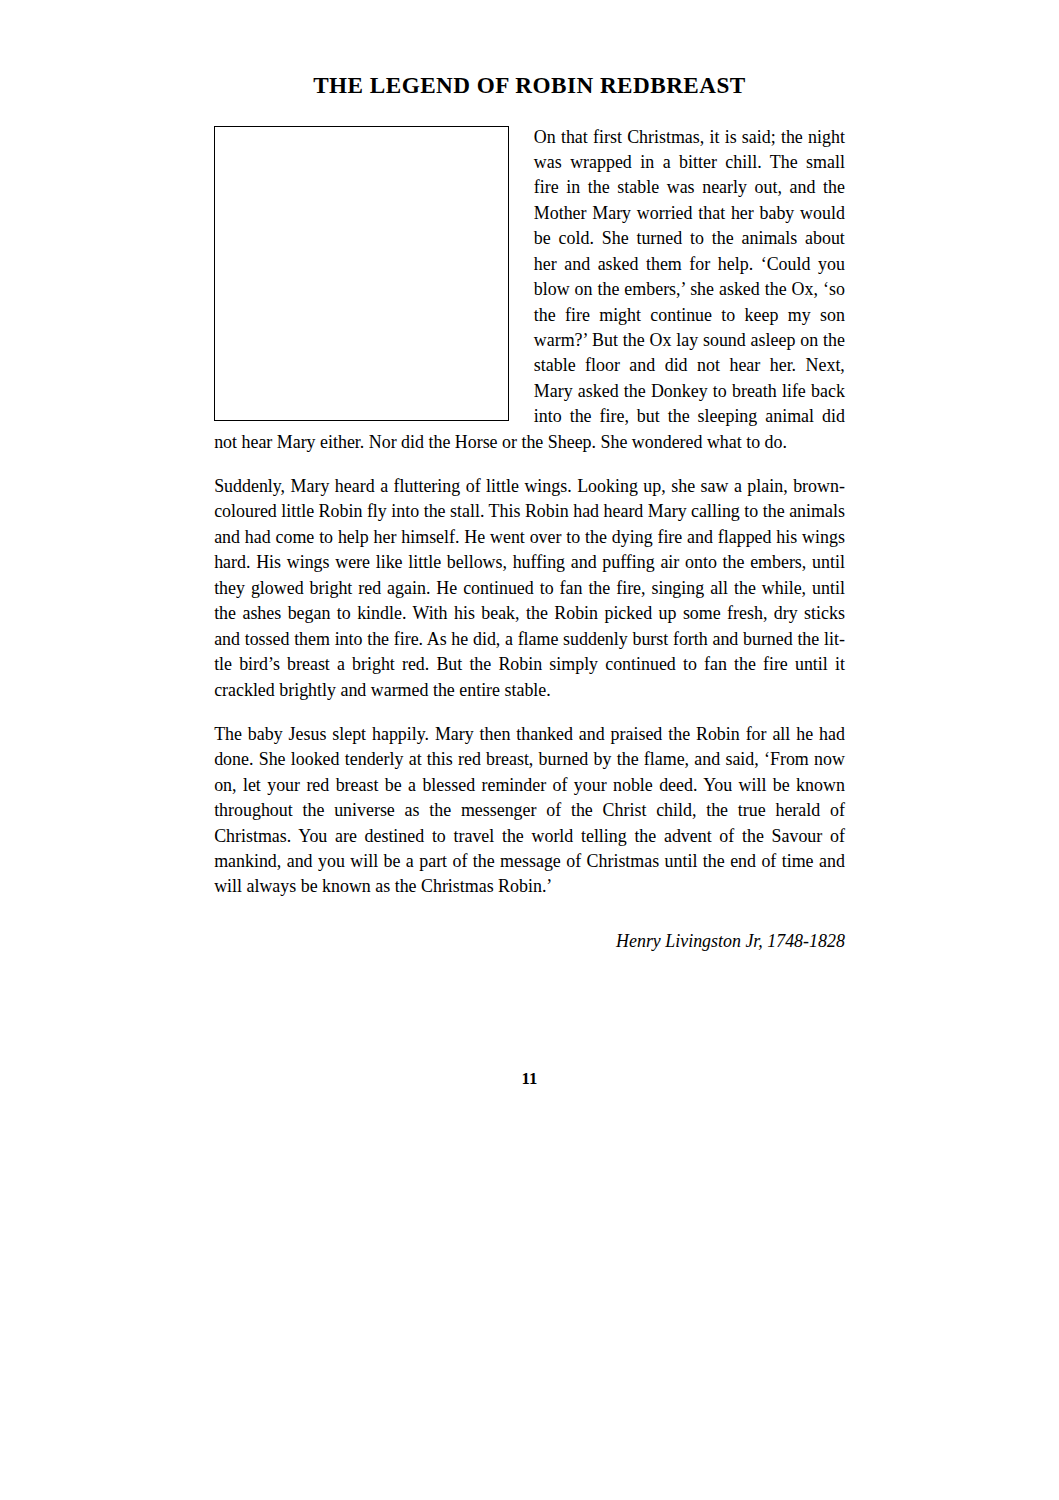THE LEGEND OF ROBIN REDBREAST
On that first Christmas, it is said; the night was wrapped in a bitter chill. The small fire in the stable was nearly out, and the Mother Mary worried that her baby would be cold. She turned to the animals about her and asked them for help. ‘Could you blow on the embers,’ she asked the Ox, ‘so the fire might continue to keep my son warm?’ But the Ox lay sound asleep on the stable floor and did not hear her. Next, Mary asked the Donkey to breath life back into the fire, but the sleeping animal did not hear Mary either. Nor did the Horse or the Sheep. She wondered what to do.
Suddenly, Mary heard a fluttering of little wings. Looking up, she saw a plain, brown-coloured little Robin fly into the stall. This Robin had heard Mary calling to the animals and had come to help her himself. He went over to the dying fire and flapped his wings hard. His wings were like little bellows, huffing and puffing air onto the embers, until they glowed bright red again. He continued to fan the fire, singing all the while, until the ashes began to kindle. With his beak, the Robin picked up some fresh, dry sticks and tossed them into the fire. As he did, a flame suddenly burst forth and burned the little bird’s breast a bright red. But the Robin simply continued to fan the fire until it crackled brightly and warmed the entire stable.
The baby Jesus slept happily. Mary then thanked and praised the Robin for all he had done. She looked tenderly at this red breast, burned by the flame, and said, ‘From now on, let your red breast be a blessed reminder of your noble deed. You will be known throughout the universe as the messenger of the Christ child, the true herald of Christmas. You are destined to travel the world telling the advent of the Savour of mankind, and you will be a part of the message of Christmas until the end of time and will always be known as the Christmas Robin.’
Henry Livingston Jr, 1748-1828
11